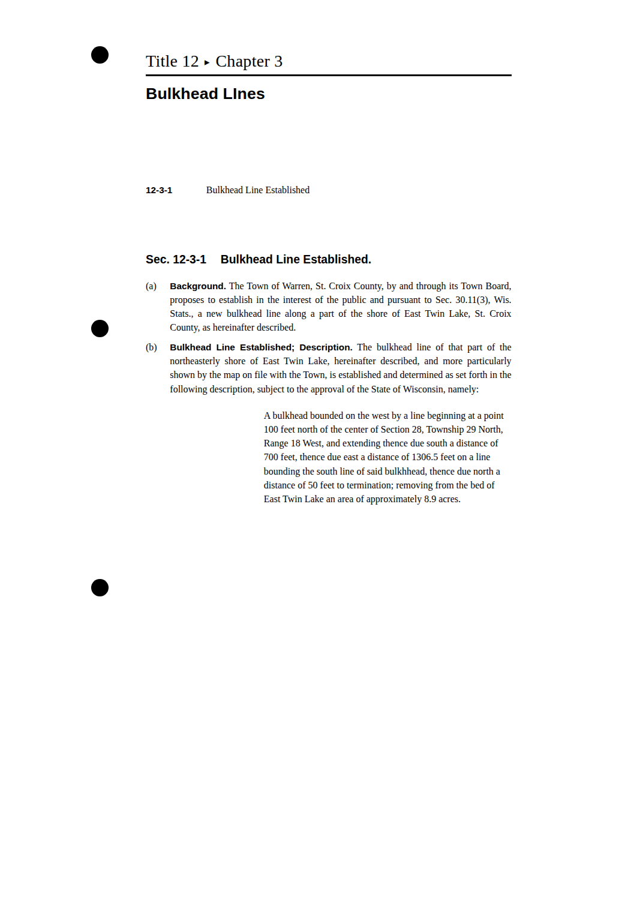Title 12 ▸ Chapter 3
Bulkhead LInes
12-3-1 Bulkhead Line Established
Sec. 12-3-1 Bulkhead Line Established.
(a)
Background. The Town of Warren, St. Croix County, by and through its Town Board, proposes to establish in the interest of the public and pursuant to Sec. 30.11(3), Wis. Stats., a new bulkhead line along a part of the shore of East Twin Lake, St. Croix County, as hereinafter described.
(b)
Bulkhead Line Established; Description. The bulkhead line of that part of the northeasterly shore of East Twin Lake, hereinafter described, and more particularly shown by the map on file with the Town, is established and determined as set forth in the following description, subject to the approval of the State of Wisconsin, namely:
A bulkhead bounded on the west by a line beginning at a point 100 feet north of the center of Section 28, Township 29 North, Range 18 West, and extending thence due south a distance of 700 feet, thence due east a distance of 1306.5 feet on a line bounding the south line of said bulkhhead, thence due north a distance of 50 feet to termination; removing from the bed of East Twin Lake an area of approximately 8.9 acres.